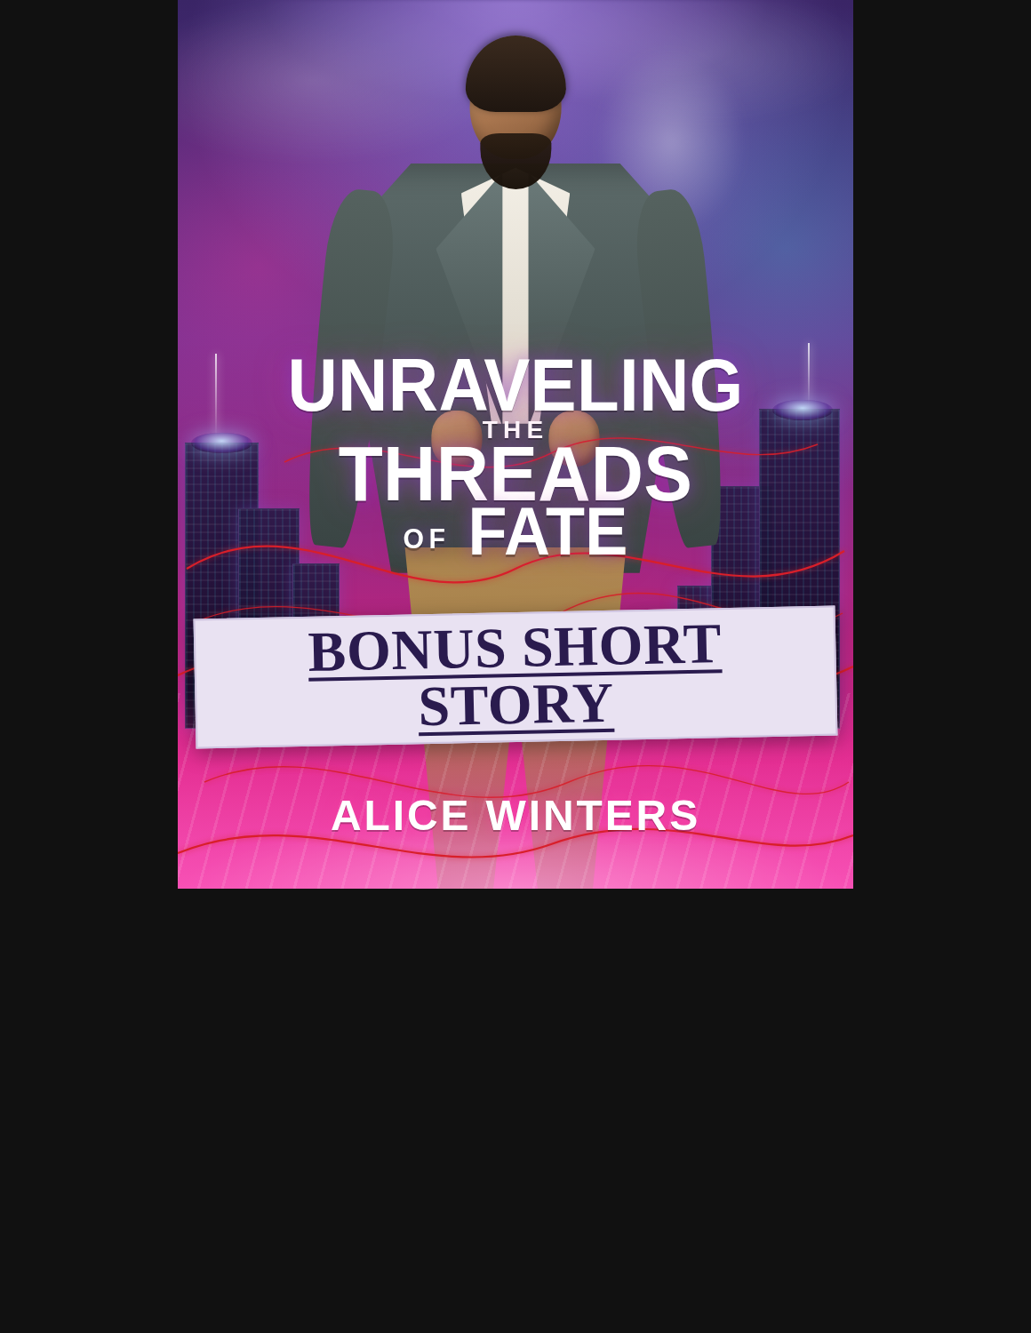Book cover artwork
UNRAVELING THE THREADS OF FATE
Bonus Short Story
ALICE WINTERS